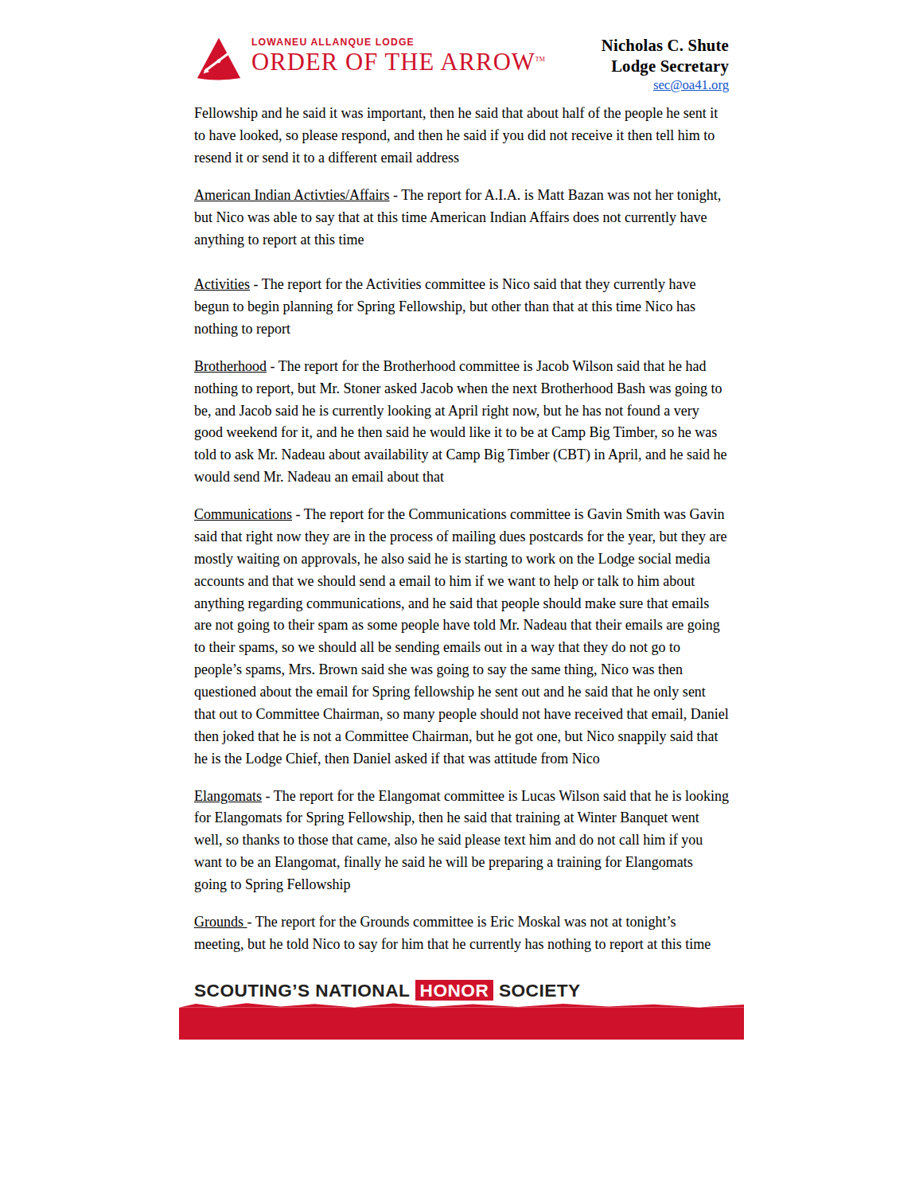LOWANEU ALLANQUE LODGE
ORDER OF THE ARROWTM
Nicholas C. Shute
Lodge Secretary
sec@oa41.org
Fellowship and he said it was important, then he said that about half of the people he sent it to have looked, so please respond, and then he said if you did not receive it then tell him to resend it or send it to a different email address
American Indian Activties/Affairs - The report for A.I.A. is Matt Bazan was not her tonight, but Nico was able to say that at this time American Indian Affairs does not currently have anything to report at this time
Activities - The report for the Activities committee is Nico said that they currently have begun to begin planning for Spring Fellowship, but other than that at this time Nico has nothing to report
Brotherhood - The report for the Brotherhood committee is Jacob Wilson said that he had nothing to report, but Mr. Stoner asked Jacob when the next Brotherhood Bash was going to be, and Jacob said he is currently looking at April right now, but he has not found a very good weekend for it, and he then said he would like it to be at Camp Big Timber, so he was told to ask Mr. Nadeau about availability at Camp Big Timber (CBT) in April, and he said he would send Mr. Nadeau an email about that
Communications - The report for the Communications committee is Gavin Smith was Gavin said that right now they are in the process of mailing dues postcards for the year, but they are mostly waiting on approvals, he also said he is starting to work on the Lodge social media accounts and that we should send a email to him if we want to help or talk to him about anything regarding communications, and he said that people should make sure that emails are not going to their spam as some people have told Mr. Nadeau that their emails are going to their spams, so we should all be sending emails out in a way that they do not go to people’s spams, Mrs. Brown said she was going to say the same thing, Nico was then questioned about the email for Spring fellowship he sent out and he said that he only sent that out to Committee Chairman, so many people should not have received that email, Daniel then joked that he is not a Committee Chairman, but he got one, but Nico snappily said that he is the Lodge Chief, then Daniel asked if that was attitude from Nico
Elangomats - The report for the Elangomat committee is Lucas Wilson said that he is looking for Elangomats for Spring Fellowship, then he said that training at Winter Banquet went well, so thanks to those that came, also he said please text him and do not call him if you want to be an Elangomat, finally he said he will be preparing a training for Elangomats going to Spring Fellowship
Grounds - The report for the Grounds committee is Eric Moskal was not at tonight’s meeting, but he told Nico to say for him that he currently has nothing to report at this time
SCOUTING’S NATIONAL HONOR SOCIETY